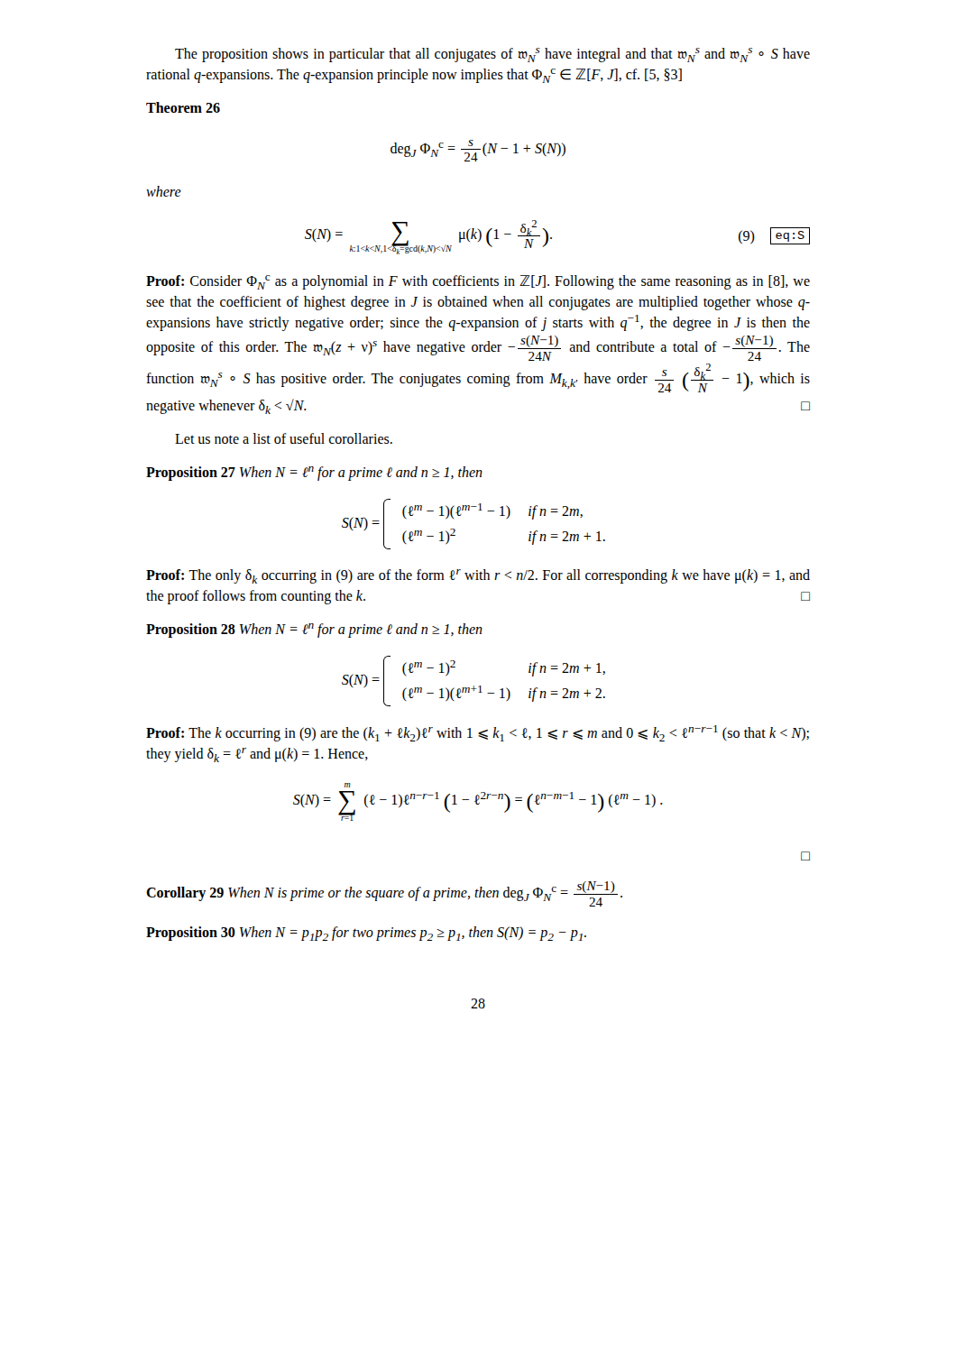The proposition shows in particular that all conjugates of 𝔴Ns have integral and that 𝔴Ns and 𝔴Ns ∘ S have rational q-expansions. The q-expansion principle now implies that ΦNc ∈ ℤ[F, J], cf. [5, §3]
Theorem 26
degJ ΦNc = s 24(N − 1 + S(N))
where
S(N) = ∑ k:1<k<N,1<δk=gcd(k,N)<√N μ(k) (1 − δk2 N).
(9)
eq:S
Proof: Consider ΦNc as a polynomial in F with coefficients in ℤ[J]. Following the same reasoning as in [8], we see that the coefficient of highest degree in J is obtained when all conjugates are multiplied together whose q-expansions have strictly negative order; since the q-expansion of j starts with q−1, the degree in J is then the opposite of this order. The 𝔴N(z + ν)s have negative order −s(N−1) 24N and contribute a total of −s(N−1) 24. The function 𝔴Ns ∘ S has positive order. The conjugates coming from Mk,k′ have order s 24 (δk2 N − 1), which is negative whenever δk < √N. □
Let us note a list of useful corollaries.
Proposition 27 When N = ℓn for a prime ℓ and n ≥ 1, then
S(N) =
| (ℓ m − 1)(ℓ m −1 − 1) | if n = 2 m , |
| (ℓ m − 1) 2 | if n = 2 m + 1. |
Proof: The only δk occurring in (9) are of the form ℓr with r < n/2. For all corresponding k we have μ(k) = 1, and the proof follows from counting the k. □
Proposition 28 When N = ℓn for a prime ℓ and n ≥ 1, then
S(N) =
| (ℓ m − 1) 2 | if n = 2 m + 1, |
| (ℓ m − 1)(ℓ m +1 − 1) | if n = 2 m + 2. |
Proof: The k occurring in (9) are the (k1 + ℓk2)ℓr with 1 ⩽ k1 < ℓ, 1 ⩽ r ⩽ m and 0 ⩽ k2 < ℓn−r−1 (so that k < N); they yield δk = ℓr and μ(k) = 1. Hence,
S(N) = m ∑ r=1 (ℓ − 1)ℓn−r−1 (1 − ℓ2r−n) = (ℓn−m−1 − 1) (ℓm − 1) .
□
Corollary 29 When N is prime or the square of a prime, then degJ ΦNc = s(N−1) 24.
Proposition 30 When N = p1p2 for two primes p2 ≥ p1, then S(N) = p2 − p1.
28